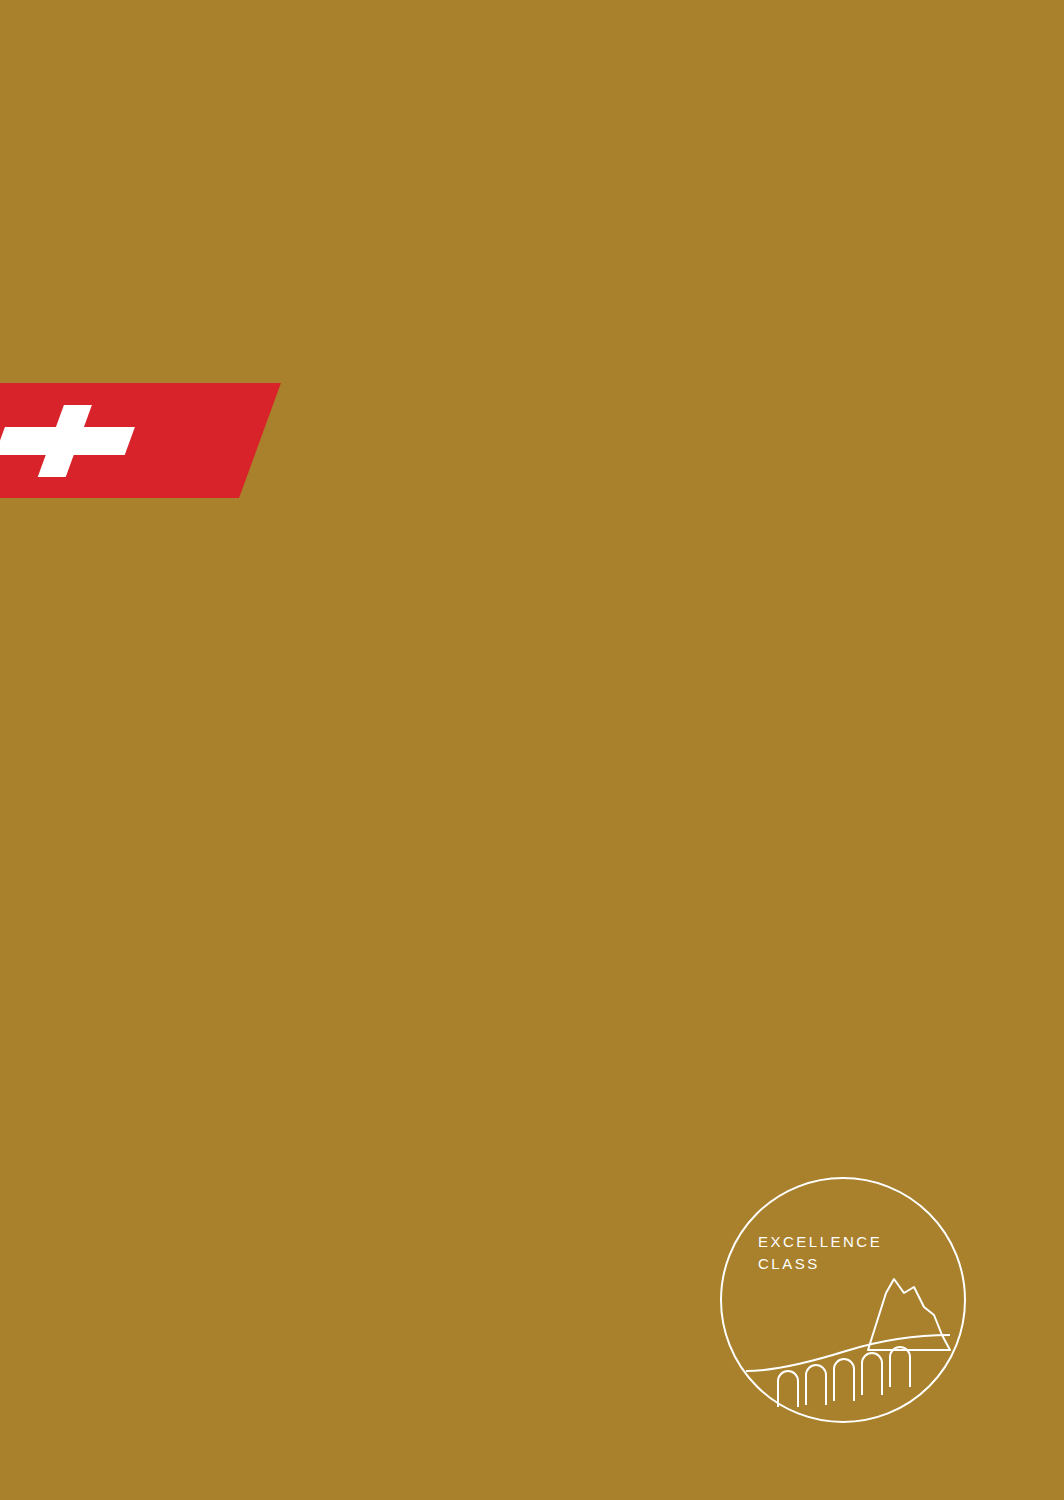EXCELLENCE CLASS